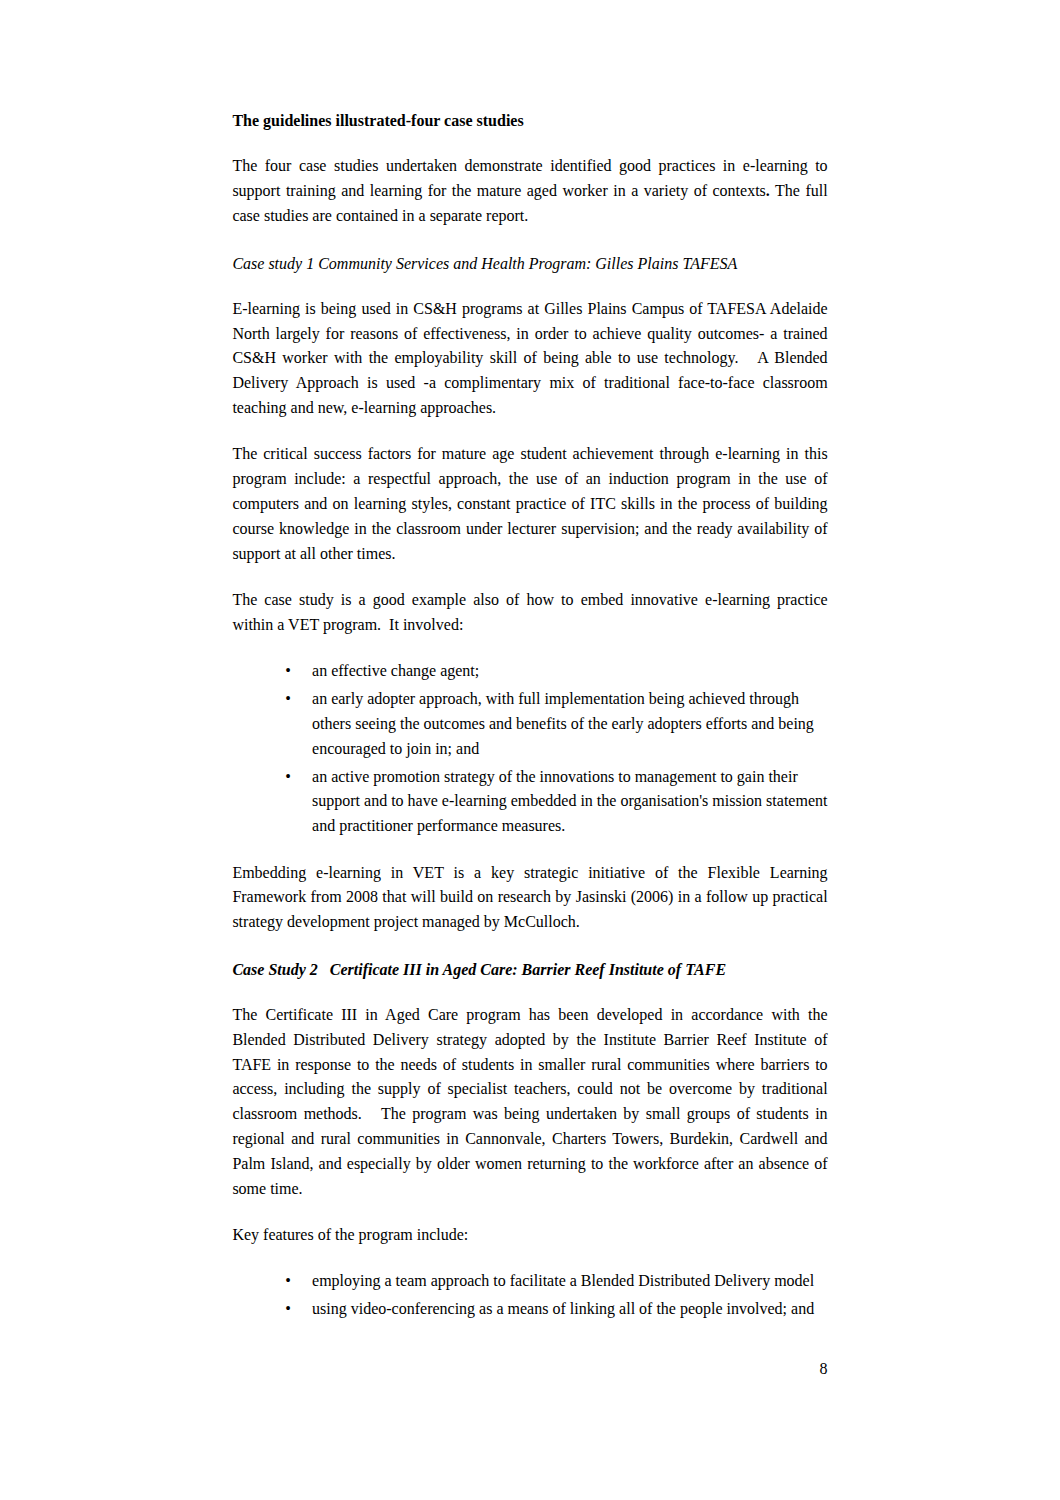The guidelines illustrated-four case studies
The four case studies undertaken demonstrate identified good practices in e-learning to support training and learning for the mature aged worker in a variety of contexts. The full case studies are contained in a separate report.
Case study 1 Community Services and Health Program: Gilles Plains TAFESA
E-learning is being used in CS&H programs at Gilles Plains Campus of TAFESA Adelaide North largely for reasons of effectiveness, in order to achieve quality outcomes- a trained CS&H worker with the employability skill of being able to use technology. A Blended Delivery Approach is used -a complimentary mix of traditional face-to-face classroom teaching and new, e-learning approaches.
The critical success factors for mature age student achievement through e-learning in this program include: a respectful approach, the use of an induction program in the use of computers and on learning styles, constant practice of ITC skills in the process of building course knowledge in the classroom under lecturer supervision; and the ready availability of support at all other times.
The case study is a good example also of how to embed innovative e-learning practice within a VET program. It involved:
an effective change agent;
an early adopter approach, with full implementation being achieved through others seeing the outcomes and benefits of the early adopters efforts and being encouraged to join in; and
an active promotion strategy of the innovations to management to gain their support and to have e-learning embedded in the organisation's mission statement and practitioner performance measures.
Embedding e-learning in VET is a key strategic initiative of the Flexible Learning Framework from 2008 that will build on research by Jasinski (2006) in a follow up practical strategy development project managed by McCulloch.
Case Study 2 Certificate III in Aged Care: Barrier Reef Institute of TAFE
The Certificate III in Aged Care program has been developed in accordance with the Blended Distributed Delivery strategy adopted by the Institute Barrier Reef Institute of TAFE in response to the needs of students in smaller rural communities where barriers to access, including the supply of specialist teachers, could not be overcome by traditional classroom methods. The program was being undertaken by small groups of students in regional and rural communities in Cannonvale, Charters Towers, Burdekin, Cardwell and Palm Island, and especially by older women returning to the workforce after an absence of some time.
Key features of the program include:
employing a team approach to facilitate a Blended Distributed Delivery model
using video-conferencing as a means of linking all of the people involved; and
8